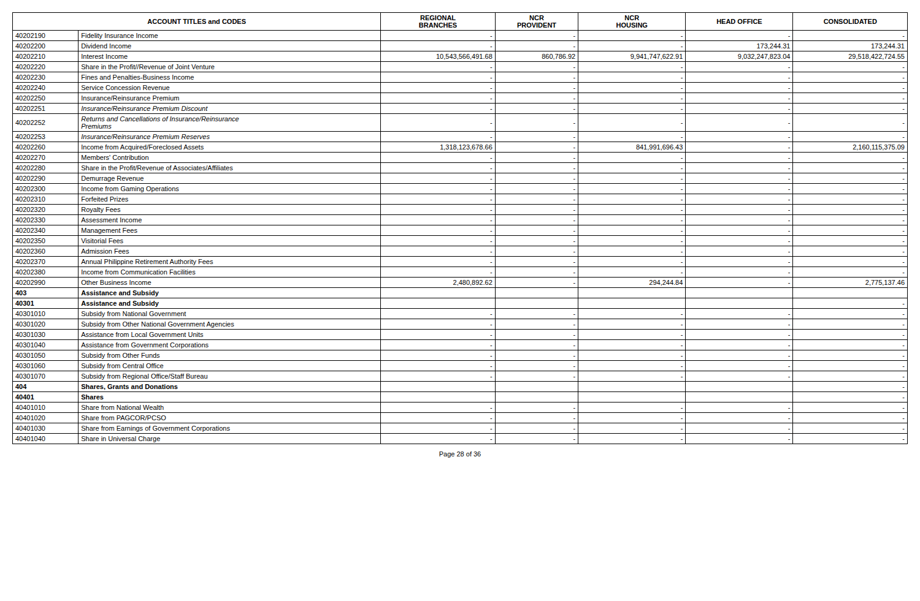| ACCOUNT TITLES and CODES | REGIONAL BRANCHES | NCR PROVIDENT | NCR HOUSING | HEAD OFFICE | CONSOLIDATED |
| --- | --- | --- | --- | --- | --- |
| 40202190 | Fidelity Insurance Income | - | - | - | - | - |
| 40202200 | Dividend Income | - | - | - | 173,244.31 | 173,244.31 |
| 40202210 | Interest Income | 10,543,566,491.68 | 860,786.92 | 9,941,747,622.91 | 9,032,247,823.04 | 29,518,422,724.55 |
| 40202220 | Share in the Profit//Revenue of Joint Venture | - | - | - | - | - |
| 40202230 | Fines and Penalties-Business Income | - | - | - | - | - |
| 40202240 | Service Concession Revenue | - | - | - | - | - |
| 40202250 | Insurance/Reinsurance Premium | - | - | - | - | - |
| 40202251 | Insurance/Reinsurance Premium Discount | - | - | - | - | - |
| 40202252 | Returns and Cancellations of Insurance/Reinsurance Premiums | - | - | - | - | - |
| 40202253 | Insurance/Reinsurance Premium Reserves | - | - | - | - | - |
| 40202260 | Income from Acquired/Foreclosed Assets | 1,318,123,678.66 | - | 841,991,696.43 | - | 2,160,115,375.09 |
| 40202270 | Members' Contribution | - | - | - | - | - |
| 40202280 | Share in the Profit/Revenue of Associates/Affiliates | - | - | - | - | - |
| 40202290 | Demurrage Revenue | - | - | - | - | - |
| 40202300 | Income from Gaming Operations | - | - | - | - | - |
| 40202310 | Forfeited Prizes | - | - | - | - | - |
| 40202320 | Royalty Fees | - | - | - | - | - |
| 40202330 | Assessment Income | - | - | - | - | - |
| 40202340 | Management Fees | - | - | - | - | - |
| 40202350 | Visitorial Fees | - | - | - | - | - |
| 40202360 | Admission Fees | - | - | - | - | - |
| 40202370 | Annual Philippine Retirement Authority Fees | - | - | - | - | - |
| 40202380 | Income from Communication Facilities | - | - | - | - | - |
| 40202990 | Other Business Income | 2,480,892.62 | - | 294,244.84 | - | 2,775,137.46 |
| 403 | Assistance and Subsidy | | | | | |
| 40301 | Assistance and Subsidy | | | | | - |
| 40301010 | Subsidy from National Government | - | - | - | - | - |
| 40301020 | Subsidy from Other National Government Agencies | - | - | - | - | - |
| 40301030 | Assistance from Local Government Units | - | - | - | - | - |
| 40301040 | Assistance from Government Corporations | - | - | - | - | - |
| 40301050 | Subsidy from Other Funds | - | - | - | - | - |
| 40301060 | Subsidy from Central Office | - | - | - | - | - |
| 40301070 | Subsidy from Regional Office/Staff Bureau | - | - | - | - | - |
| 404 | Shares, Grants and Donations | | | | | - |
| 40401 | Shares | | | | | - |
| 40401010 | Share from National Wealth | - | - | - | - | - |
| 40401020 | Share from PAGCOR/PCSO | - | - | - | - | - |
| 40401030 | Share from Earnings of Government Corporations | - | - | - | - | - |
| 40401040 | Share in Universal Charge | - | - | - | - | - |
Page 28 of 36